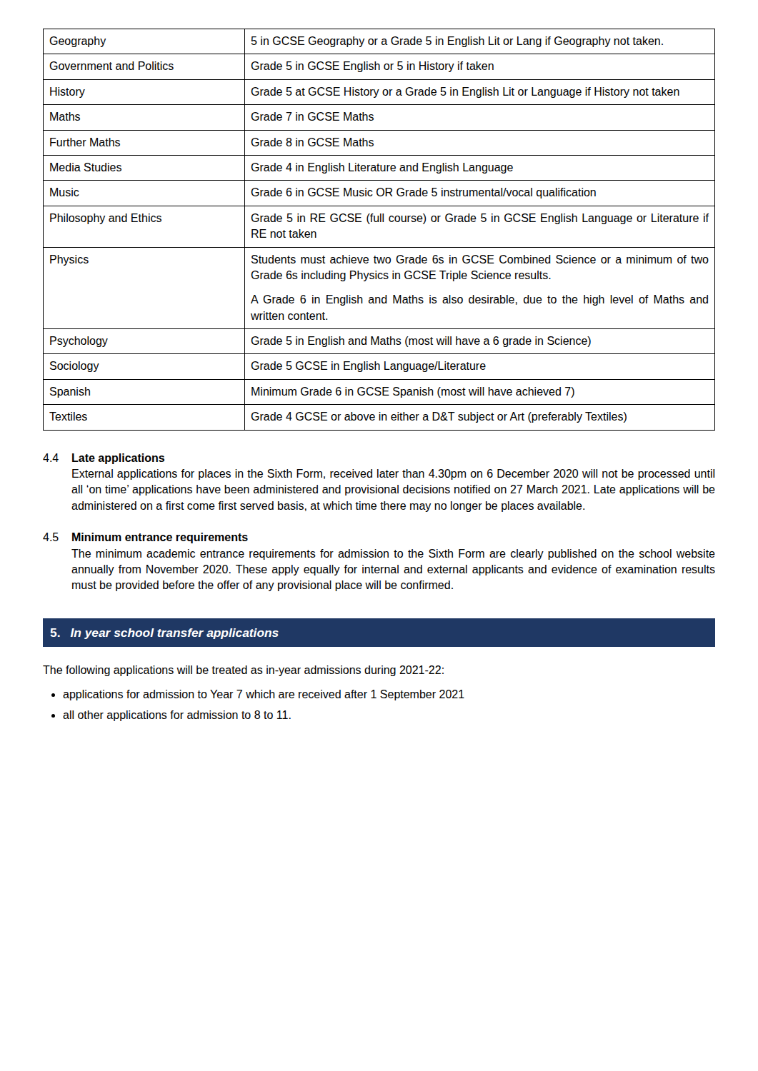| Geography | 5 in GCSE Geography or a Grade 5 in English Lit or Lang if Geography not taken. |
| Government and Politics | Grade 5 in GCSE English or 5 in History if taken |
| History | Grade 5 at GCSE History or a Grade 5 in English Lit or Language if History not taken |
| Maths | Grade 7 in GCSE Maths |
| Further Maths | Grade 8 in GCSE Maths |
| Media Studies | Grade 4 in English Literature and English Language |
| Music | Grade 6 in GCSE Music OR Grade 5 instrumental/vocal qualification |
| Philosophy and Ethics | Grade 5 in RE GCSE (full course) or Grade 5 in GCSE English Language or Literature if RE not taken |
| Physics | Students must achieve two Grade 6s in GCSE Combined Science or a minimum of two Grade 6s including Physics in GCSE Triple Science results. A Grade 6 in English and Maths is also desirable, due to the high level of Maths and written content. |
| Psychology | Grade 5 in English and Maths (most will have a 6 grade in Science) |
| Sociology | Grade 5 GCSE in English Language/Literature |
| Spanish | Minimum Grade 6 in GCSE Spanish (most will have achieved 7) |
| Textiles | Grade 4 GCSE or above in either a D&T subject or Art (preferably Textiles) |
4.4 Late applications
External applications for places in the Sixth Form, received later than 4.30pm on 6 December 2020 will not be processed until all ‘on time’ applications have been administered and provisional decisions notified on 27 March 2021. Late applications will be administered on a first come first served basis, at which time there may no longer be places available.
4.5 Minimum entrance requirements
The minimum academic entrance requirements for admission to the Sixth Form are clearly published on the school website annually from November 2020. These apply equally for internal and external applicants and evidence of examination results must be provided before the offer of any provisional place will be confirmed.
5. In year school transfer applications
The following applications will be treated as in-year admissions during 2021-22:
applications for admission to Year 7 which are received after 1 September 2021
all other applications for admission to 8 to 11.